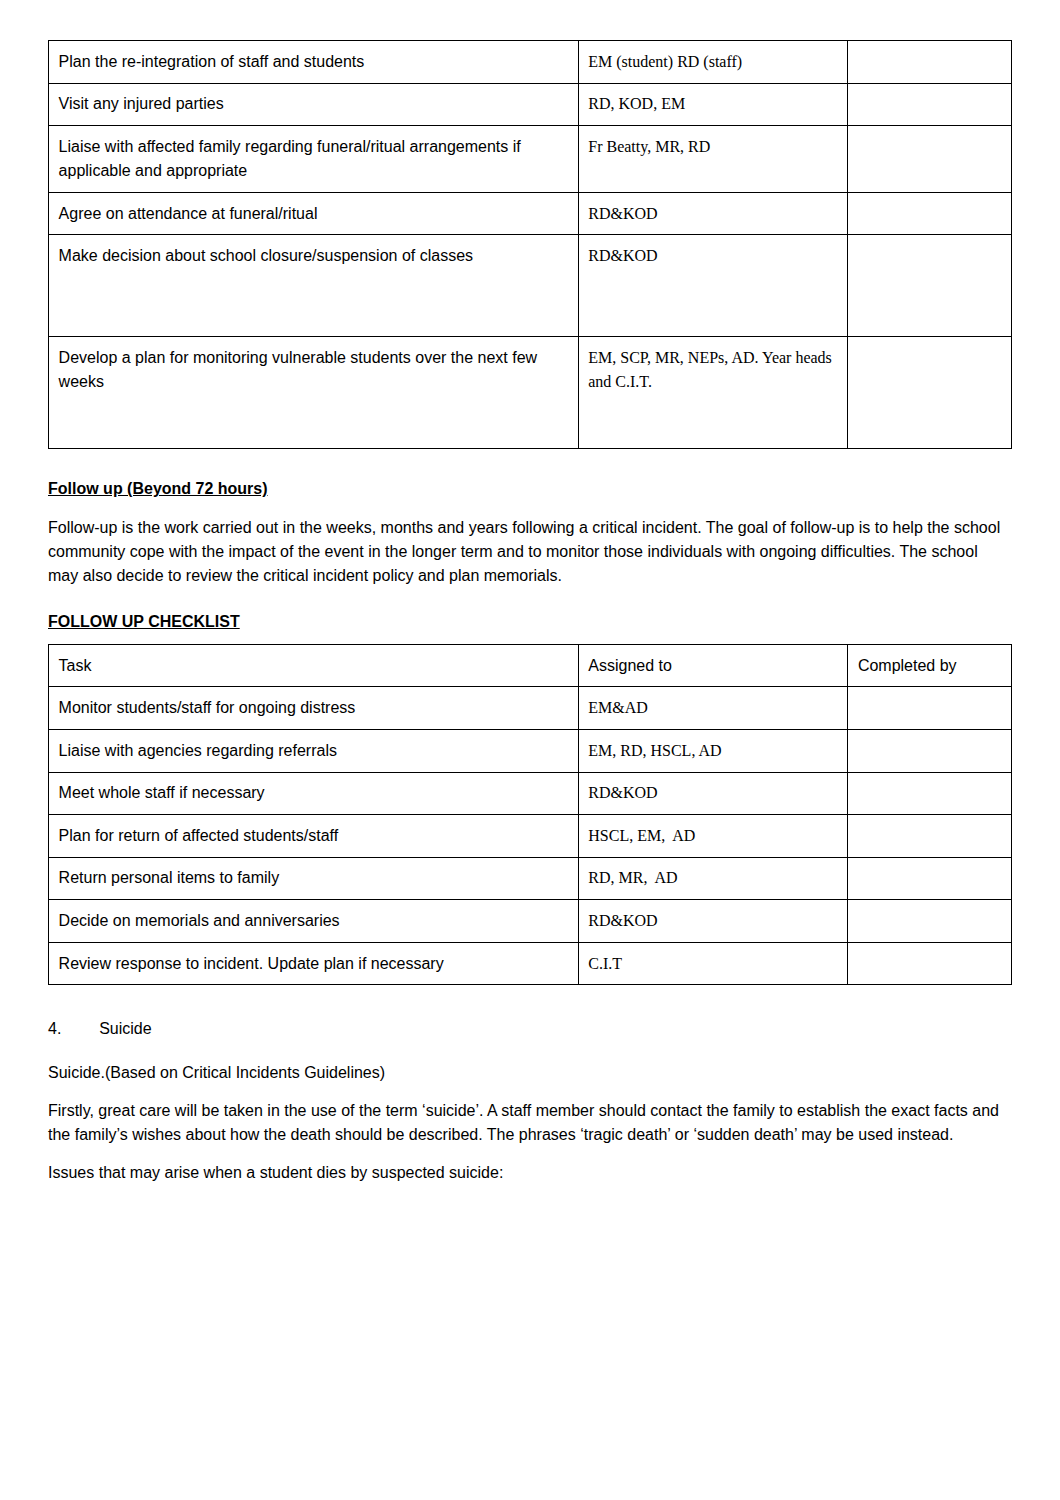| Plan the re-integration of staff and students | EM (student) RD (staff) | |
| Visit any injured parties | RD, KOD, EM | |
| Liaise with affected family regarding funeral/ritual arrangements if applicable and appropriate | Fr Beatty, MR, RD | |
| Agree on attendance at funeral/ritual | RD&KOD | |
| Make decision about school closure/suspension of classes | RD&KOD | |
| Develop a plan for monitoring vulnerable students over the next few weeks | EM, SCP, MR, NEPs, AD. Year heads and C.I.T. | |
Follow up (Beyond 72 hours)
Follow-up is the work carried out in the weeks, months and years following a critical incident. The goal of follow-up is to help the school community cope with the impact of the event in the longer term and to monitor those individuals with ongoing difficulties. The school may also decide to review the critical incident policy and plan memorials.
FOLLOW UP CHECKLIST
| Task | Assigned to | Completed by |
| Monitor students/staff for ongoing distress | EM&AD | |
| Liaise with agencies regarding referrals | EM, RD, HSCL, AD | |
| Meet whole staff if necessary | RD&KOD | |
| Plan for return of affected students/staff | HSCL, EM, AD | |
| Return personal items to family | RD, MR, AD | |
| Decide on memorials and anniversaries | RD&KOD | |
| Review response to incident. Update plan if necessary | C.I.T | |
4. Suicide
Suicide.(Based on Critical Incidents Guidelines)
Firstly, great care will be taken in the use of the term ‘suicide’. A staff member should contact the family to establish the exact facts and the family’s wishes about how the death should be described. The phrases ‘tragic death’ or ‘sudden death’ may be used instead.
Issues that may arise when a student dies by suspected suicide: